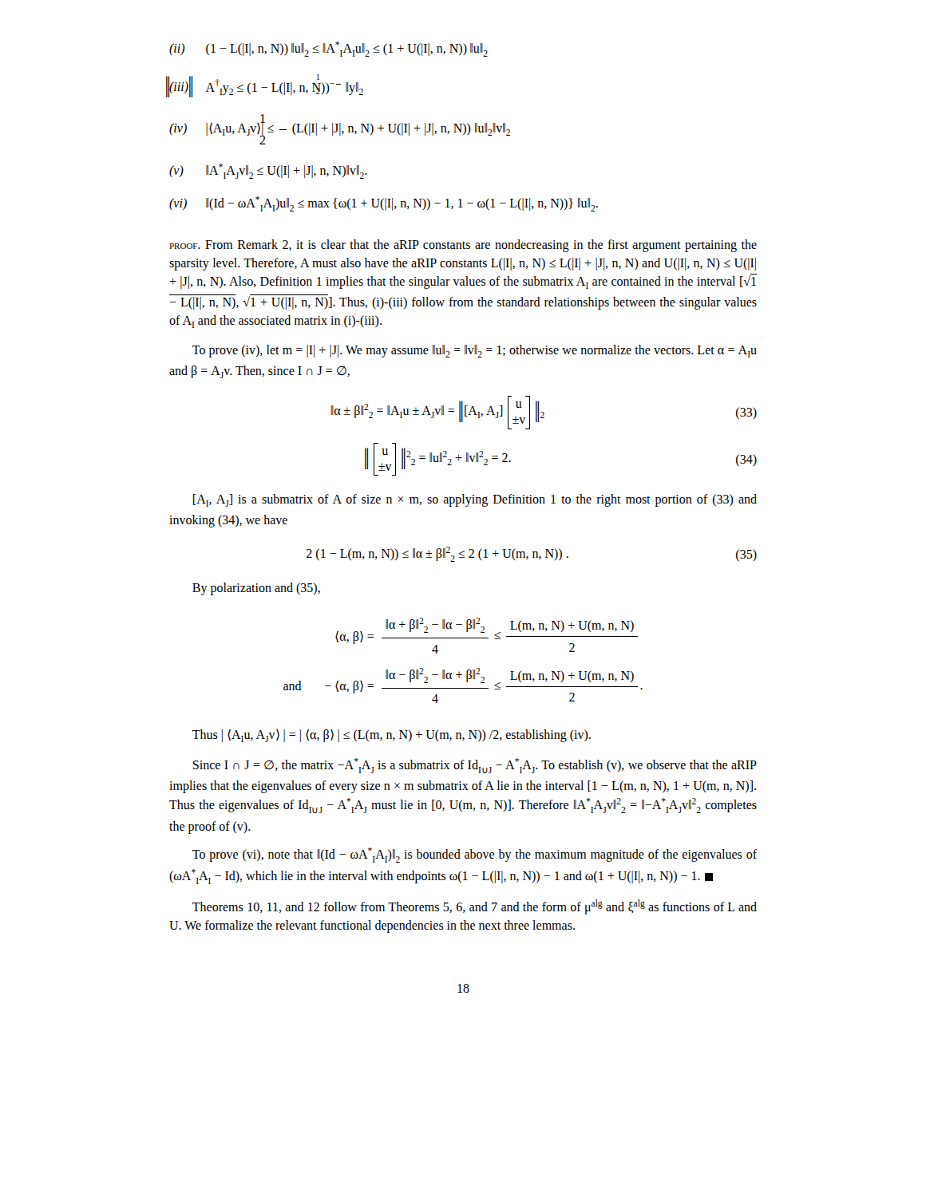(ii) (1 − L(|I|, n, N)) ‖u‖2 ≤ ‖A*IAIu‖2 ≤ (1 + U(|I|, n, N)) ‖u‖2
(iii) ‖A†Iy‖2 ≤ (1 − L(|I|, n, N))−12 ‖y‖2
(iv) |⟨AIu, AJv⟩| ≤ 12 (L(|I| + |J|, n, N) + U(|I| + |J|, n, N)) ‖u‖2‖v‖2
(v) ‖A*IAJv‖2 ≤ U(|I| + |J|, n, N)‖v‖2.
(vi) ‖(Id − ωA*IAI)u‖2 ≤ max {ω(1 + U(|I|, n, N)) − 1, 1 − ω(1 − L(|I|, n, N))} ‖u‖2.
Proof. From Remark 2, it is clear that the aRIP constants are nondecreasing in the first argument pertaining the sparsity level. Therefore, A must also have the aRIP constants L(|I|, n, N) ≤ L(|I| + |J|, n, N) and U(|I|, n, N) ≤ U(|I| + |J|, n, N). Also, Definition 1 implies that the singular values of the submatrix AI are contained in the interval [√1 − L(|I|, n, N), √1 + U(|I|, n, N)]. Thus, (i)-(iii) follow from the standard relationships between the singular values of AI and the associated matrix in (i)-(iii).
To prove (iv), let m = |I| + |J|. We may assume ‖u‖2 = ‖v‖2 = 1; otherwise we normalize the vectors. Let α = AIu and β = AJv. Then, since I ∩ J = ∅,
‖α ± β‖22 = ‖AIu ± AJv‖ = ‖[AI, AJ] u
±v ‖2
(33)
‖ u
±v ‖22 = ‖u‖22 + ‖v‖22 = 2.
(34)
[AI, AJ] is a submatrix of A of size n × m, so applying Definition 1 to the right most portion of (33) and invoking (34), we have
2 (1 − L(m, n, N)) ≤ ‖α ± β‖22 ≤ 2 (1 + U(m, n, N)) .
(35)
By polarization and (35),
⟨α, β⟩ =
‖α + β‖22 − ‖α − β‖224 ≤ L(m, n, N) + U(m, n, N) 2
and
− ⟨α, β⟩ =
‖α − β‖22 − ‖α + β‖224 ≤ L(m, n, N) + U(m, n, N) 2.
Thus | ⟨AIu, AJv⟩ | = | ⟨α, β⟩ | ≤ (L(m, n, N) + U(m, n, N)) /2, establishing (iv).
Since I ∩ J = ∅, the matrix −A*IAJ is a submatrix of IdI∪J − A*IAJ. To establish (v), we observe that the aRIP implies that the eigenvalues of every size n × m submatrix of A lie in the interval [1 − L(m, n, N), 1 + U(m, n, N)]. Thus the eigenvalues of IdI∪J − A*IAJ must lie in [0, U(m, n, N)]. Therefore ‖A*IAJv‖22 = ‖−A*IAJv‖22 completes the proof of (v).
To prove (vi), note that ‖(Id − ωA*IAI)‖2 is bounded above by the maximum magnitude of the eigenvalues of (ωA*IAI − Id), which lie in the interval with endpoints ω(1 − L(|I|, n, N)) − 1 and ω(1 + U(|I|, n, N)) − 1.
Theorems 10, 11, and 12 follow from Theorems 5, 6, and 7 and the form of μalg and ξalg as functions of L and U. We formalize the relevant functional dependencies in the next three lemmas.
18